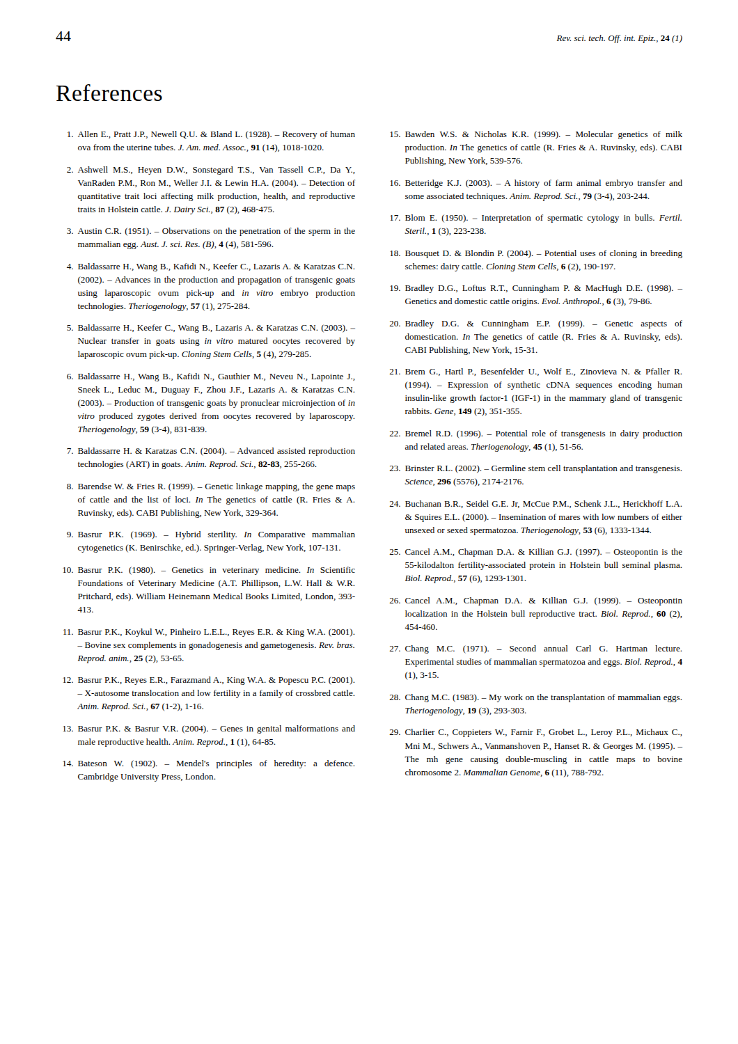44
Rev. sci. tech. Off. int. Epiz., 24 (1)
References
Allen E., Pratt J.P., Newell Q.U. & Bland L. (1928). – Recovery of human ova from the uterine tubes. J. Am. med. Assoc., 91 (14), 1018-1020.
Ashwell M.S., Heyen D.W., Sonstegard T.S., Van Tassell C.P., Da Y., VanRaden P.M., Ron M., Weller J.I. & Lewin H.A. (2004). – Detection of quantitative trait loci affecting milk production, health, and reproductive traits in Holstein cattle. J. Dairy Sci., 87 (2), 468-475.
Austin C.R. (1951). – Observations on the penetration of the sperm in the mammalian egg. Aust. J. sci. Res. (B), 4 (4), 581-596.
Baldassarre H., Wang B., Kafidi N., Keefer C., Lazaris A. & Karatzas C.N. (2002). – Advances in the production and propagation of transgenic goats using laparoscopic ovum pick-up and in vitro embryo production technologies. Theriogenology, 57 (1), 275-284.
Baldassarre H., Keefer C., Wang B., Lazaris A. & Karatzas C.N. (2003). – Nuclear transfer in goats using in vitro matured oocytes recovered by laparoscopic ovum pick-up. Cloning Stem Cells, 5 (4), 279-285.
Baldassarre H., Wang B., Kafidi N., Gauthier M., Neveu N., Lapointe J., Sneek L., Leduc M., Duguay F., Zhou J.F., Lazaris A. & Karatzas C.N. (2003). – Production of transgenic goats by pronuclear microinjection of in vitro produced zygotes derived from oocytes recovered by laparoscopy. Theriogenology, 59 (3-4), 831-839.
Baldassarre H. & Karatzas C.N. (2004). – Advanced assisted reproduction technologies (ART) in goats. Anim. Reprod. Sci., 82-83, 255-266.
Barendse W. & Fries R. (1999). – Genetic linkage mapping, the gene maps of cattle and the list of loci. In The genetics of cattle (R. Fries & A. Ruvinsky, eds). CABI Publishing, New York, 329-364.
Basrur P.K. (1969). – Hybrid sterility. In Comparative mammalian cytogenetics (K. Benirschke, ed.). Springer-Verlag, New York, 107-131.
Basrur P.K. (1980). – Genetics in veterinary medicine. In Scientific Foundations of Veterinary Medicine (A.T. Phillipson, L.W. Hall & W.R. Pritchard, eds). William Heinemann Medical Books Limited, London, 393-413.
Basrur P.K., Koykul W., Pinheiro L.E.L., Reyes E.R. & King W.A. (2001). – Bovine sex complements in gonadogenesis and gametogenesis. Rev. bras. Reprod. anim., 25 (2), 53-65.
Basrur P.K., Reyes E.R., Farazmand A., King W.A. & Popescu P.C. (2001). – X-autosome translocation and low fertility in a family of crossbred cattle. Anim. Reprod. Sci., 67 (1-2), 1-16.
Basrur P.K. & Basrur V.R. (2004). – Genes in genital malformations and male reproductive health. Anim. Reprod., 1 (1), 64-85.
Bateson W. (1902). – Mendel's principles of heredity: a defence. Cambridge University Press, London.
Bawden W.S. & Nicholas K.R. (1999). – Molecular genetics of milk production. In The genetics of cattle (R. Fries & A. Ruvinsky, eds). CABI Publishing, New York, 539-576.
Betteridge K.J. (2003). – A history of farm animal embryo transfer and some associated techniques. Anim. Reprod. Sci., 79 (3-4), 203-244.
Blom E. (1950). – Interpretation of spermatic cytology in bulls. Fertil. Steril., 1 (3), 223-238.
Bousquet D. & Blondin P. (2004). – Potential uses of cloning in breeding schemes: dairy cattle. Cloning Stem Cells, 6 (2), 190-197.
Bradley D.G., Loftus R.T., Cunningham P. & MacHugh D.E. (1998). – Genetics and domestic cattle origins. Evol. Anthropol., 6 (3), 79-86.
Bradley D.G. & Cunningham E.P. (1999). – Genetic aspects of domestication. In The genetics of cattle (R. Fries & A. Ruvinsky, eds). CABI Publishing, New York, 15-31.
Brem G., Hartl P., Besenfelder U., Wolf E., Zinovieva N. & Pfaller R. (1994). – Expression of synthetic cDNA sequences encoding human insulin-like growth factor-1 (IGF-1) in the mammary gland of transgenic rabbits. Gene, 149 (2), 351-355.
Bremel R.D. (1996). – Potential role of transgenesis in dairy production and related areas. Theriogenology, 45 (1), 51-56.
Brinster R.L. (2002). – Germline stem cell transplantation and transgenesis. Science, 296 (5576), 2174-2176.
Buchanan B.R., Seidel G.E. Jr, McCue P.M., Schenk J.L., Herickhoff L.A. & Squires E.L. (2000). – Insemination of mares with low numbers of either unsexed or sexed spermatozoa. Theriogenology, 53 (6), 1333-1344.
Cancel A.M., Chapman D.A. & Killian G.J. (1997). – Osteopontin is the 55-kilodalton fertility-associated protein in Holstein bull seminal plasma. Biol. Reprod., 57 (6), 1293-1301.
Cancel A.M., Chapman D.A. & Killian G.J. (1999). – Osteopontin localization in the Holstein bull reproductive tract. Biol. Reprod., 60 (2), 454-460.
Chang M.C. (1971). – Second annual Carl G. Hartman lecture. Experimental studies of mammalian spermatozoa and eggs. Biol. Reprod., 4 (1), 3-15.
Chang M.C. (1983). – My work on the transplantation of mammalian eggs. Theriogenology, 19 (3), 293-303.
Charlier C., Coppieters W., Farnir F., Grobet L., Leroy P.L., Michaux C., Mni M., Schwers A., Vanmanshoven P., Hanset R. & Georges M. (1995). – The mh gene causing double-muscling in cattle maps to bovine chromosome 2. Mammalian Genome, 6 (11), 788-792.